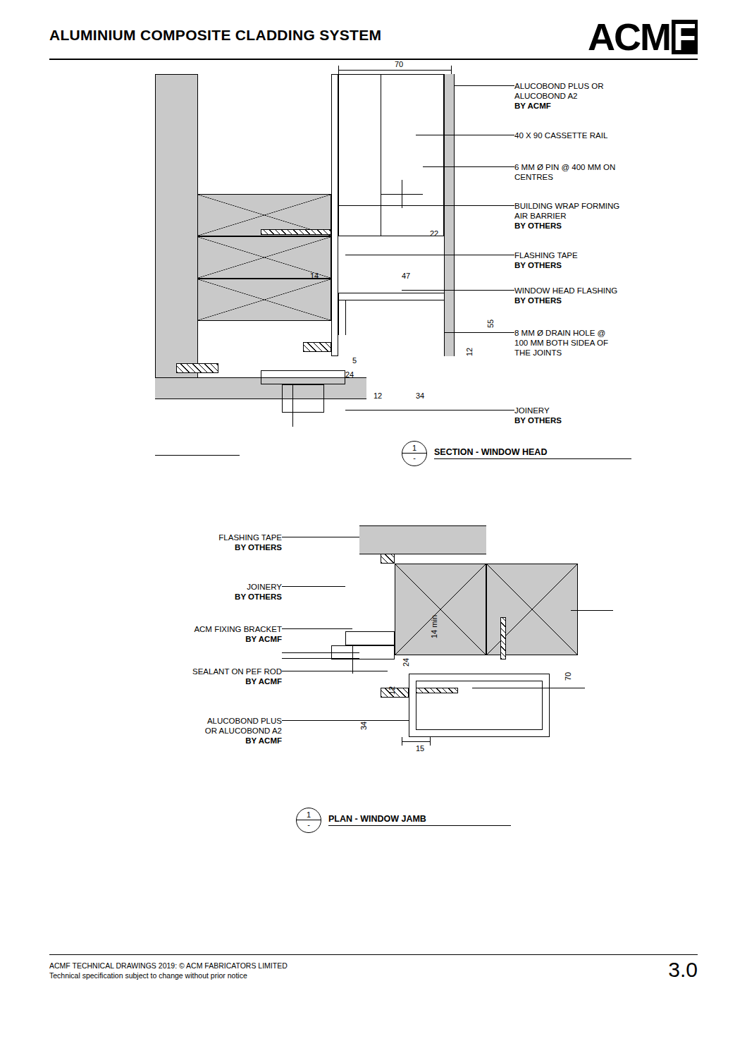Aluminium Composite Cladding System
ACMF
DETAIL 1 : SECTION - WINDOW HEAD
70
22
47
14
55
12
5
24
12
34
ALUCOBOND PLUS OR
ALUCOBOND A2
BY ACMF
40 X 90 CASSETTE RAIL
6 MM Ø PIN @ 400 MM ON
CENTRES
BUILDING WRAP FORMING
AIR BARRIER
BY OTHERS
FLASHING TAPE
BY OTHERS
WINDOW HEAD FLASHING
BY OTHERS
8 MM Ø DRAIN HOLE @
100 MM BOTH SIDEA OF
THE JOINTS
JOINERY
BY OTHERS
1 -
Section - Window Head
DETAIL 2 : PLAN - WINDOW JAMB
14 min
24
12
34
70
15
FLASHING TAPE
BY OTHERS
JOINERY
BY OTHERS
ACM FIXING BRACKET
BY ACMF
SEALANT ON PEF ROD
BY ACMF
ALUCOBOND PLUS
OR ALUCOBOND A2
BY ACMF
1 -
Plan - Window Jamb
ACMF TECHNICAL DRAWINGS 2019: © ACM FABRICATORS LIMITED
Technical specification subject to change without prior notice
3.0